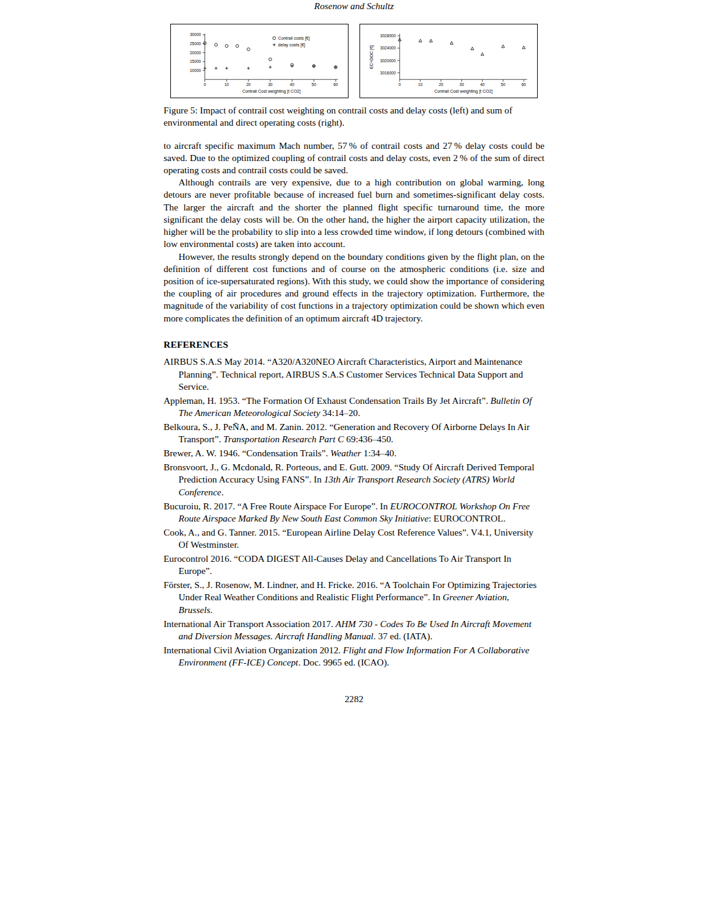Rosenow and Schultz
30000 25000 20000 15000 10000 0 10 20 30 40 50 60 Contrail Cost weighting [t CO2] Contrail costs [€] delay costs [€]
EC+DOC [€] 3028000 3024000 3020000 3016000 0 10 20 30 40 50 60 Contrail Cost weighting [t CO2]
Figure 5: Impact of contrail cost weighting on contrail costs and delay costs (left) and sum of environmental and direct operating costs (right).
to aircraft specific maximum Mach number, 57 % of contrail costs and 27 % delay costs could be saved. Due to the optimized coupling of contrail costs and delay costs, even 2 % of the sum of direct operating costs and contrail costs could be saved.
Although contrails are very expensive, due to a high contribution on global warming, long detours are never profitable because of increased fuel burn and sometimes-significant delay costs. The larger the aircraft and the shorter the planned flight specific turnaround time, the more significant the delay costs will be. On the other hand, the higher the airport capacity utilization, the higher will be the probability to slip into a less crowded time window, if long detours (combined with low environmental costs) are taken into account.
However, the results strongly depend on the boundary conditions given by the flight plan, on the definition of different cost functions and of course on the atmospheric conditions (i.e. size and position of ice-supersaturated regions). With this study, we could show the importance of considering the coupling of air procedures and ground effects in the trajectory optimization. Furthermore, the magnitude of the variability of cost functions in a trajectory optimization could be shown which even more complicates the definition of an optimum aircraft 4D trajectory.
REFERENCES
AIRBUS S.A.S May 2014. “A320/A320NEO Aircraft Characteristics, Airport and Maintenance Planning”. Technical report, AIRBUS S.A.S Customer Services Technical Data Support and Service.
Appleman, H. 1953. “The Formation Of Exhaust Condensation Trails By Jet Aircraft”. Bulletin Of The American Meteorological Society 34:14–20.
Belkoura, S., J. PeÑA, and M. Zanin. 2012. “Generation and Recovery Of Airborne Delays In Air Transport”. Transportation Research Part C 69:436–450.
Brewer, A. W. 1946. “Condensation Trails”. Weather 1:34–40.
Bronsvoort, J., G. Mcdonald, R. Porteous, and E. Gutt. 2009. “Study Of Aircraft Derived Temporal Prediction Accuracy Using FANS”. In 13th Air Transport Research Society (ATRS) World Conference.
Bucuroiu, R. 2017. “A Free Route Airspace For Europe”. In EUROCONTROL Workshop On Free Route Airspace Marked By New South East Common Sky Initiative: EUROCONTROL.
Cook, A., and G. Tanner. 2015. “European Airline Delay Cost Reference Values”. V4.1, University Of Westminster.
Eurocontrol 2016. “CODA DIGEST All-Causes Delay and Cancellations To Air Transport In Europe”.
Förster, S., J. Rosenow, M. Lindner, and H. Fricke. 2016. “A Toolchain For Optimizing Trajectories Under Real Weather Conditions and Realistic Flight Performance”. In Greener Aviation, Brussels.
International Air Transport Association 2017. AHM 730 - Codes To Be Used In Aircraft Movement and Diversion Messages. Aircraft Handling Manual. 37 ed. (IATA).
International Civil Aviation Organization 2012. Flight and Flow Information For A Collaborative Environment (FF-ICE) Concept. Doc. 9965 ed. (ICAO).
2282